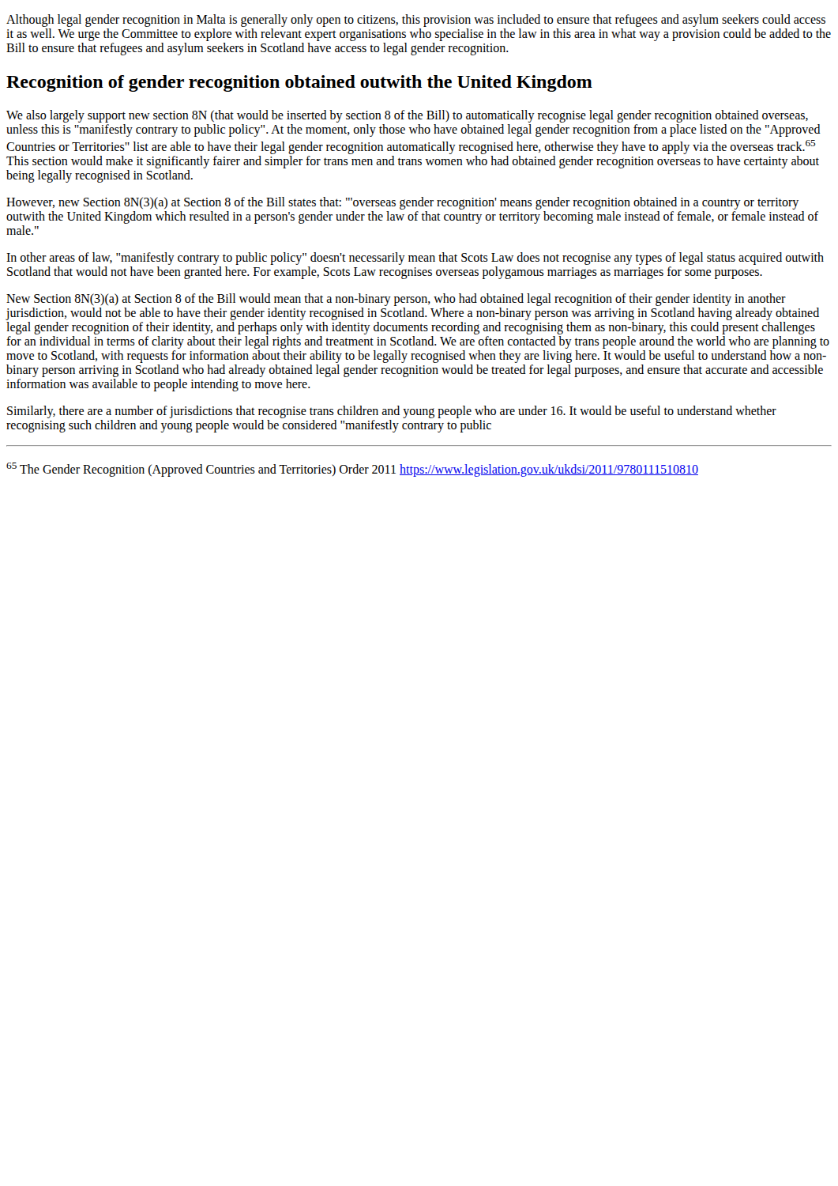Although legal gender recognition in Malta is generally only open to citizens, this provision was included to ensure that refugees and asylum seekers could access it as well. We urge the Committee to explore with relevant expert organisations who specialise in the law in this area in what way a provision could be added to the Bill to ensure that refugees and asylum seekers in Scotland have access to legal gender recognition.
Recognition of gender recognition obtained outwith the United Kingdom
We also largely support new section 8N (that would be inserted by section 8 of the Bill) to automatically recognise legal gender recognition obtained overseas, unless this is "manifestly contrary to public policy". At the moment, only those who have obtained legal gender recognition from a place listed on the "Approved Countries or Territories" list are able to have their legal gender recognition automatically recognised here, otherwise they have to apply via the overseas track.65 This section would make it significantly fairer and simpler for trans men and trans women who had obtained gender recognition overseas to have certainty about being legally recognised in Scotland.
However, new Section 8N(3)(a) at Section 8 of the Bill states that: "'overseas gender recognition' means gender recognition obtained in a country or territory outwith the United Kingdom which resulted in a person's gender under the law of that country or territory becoming male instead of female, or female instead of male."
In other areas of law, "manifestly contrary to public policy" doesn't necessarily mean that Scots Law does not recognise any types of legal status acquired outwith Scotland that would not have been granted here. For example, Scots Law recognises overseas polygamous marriages as marriages for some purposes.
New Section 8N(3)(a) at Section 8 of the Bill would mean that a non-binary person, who had obtained legal recognition of their gender identity in another jurisdiction, would not be able to have their gender identity recognised in Scotland. Where a non-binary person was arriving in Scotland having already obtained legal gender recognition of their identity, and perhaps only with identity documents recording and recognising them as non-binary, this could present challenges for an individual in terms of clarity about their legal rights and treatment in Scotland. We are often contacted by trans people around the world who are planning to move to Scotland, with requests for information about their ability to be legally recognised when they are living here. It would be useful to understand how a non-binary person arriving in Scotland who had already obtained legal gender recognition would be treated for legal purposes, and ensure that accurate and accessible information was available to people intending to move here.
Similarly, there are a number of jurisdictions that recognise trans children and young people who are under 16. It would be useful to understand whether recognising such children and young people would be considered "manifestly contrary to public
65 The Gender Recognition (Approved Countries and Territories) Order 2011 https://www.legislation.gov.uk/ukdsi/2011/9780111510810